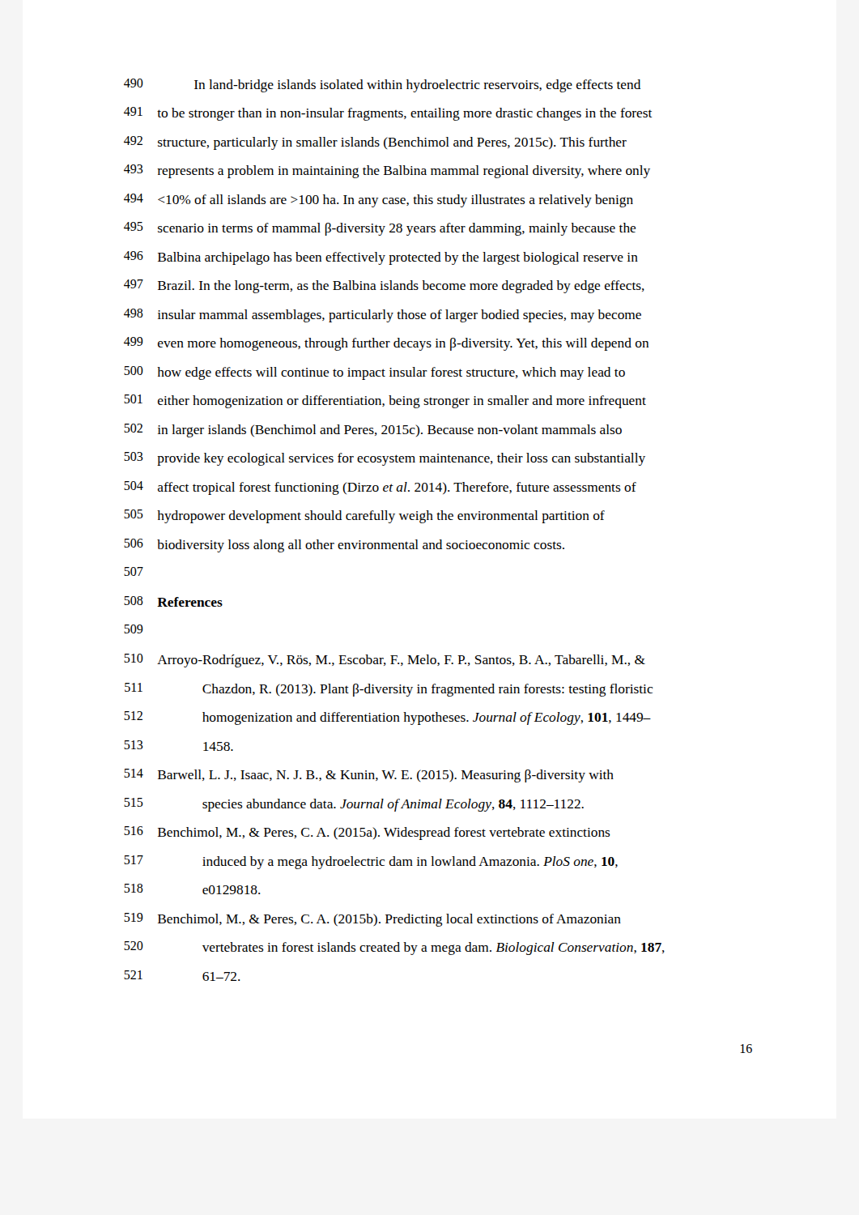In land-bridge islands isolated within hydroelectric reservoirs, edge effects tend
to be stronger than in non-insular fragments, entailing more drastic changes in the forest
structure, particularly in smaller islands (Benchimol and Peres, 2015c). This further
represents a problem in maintaining the Balbina mammal regional diversity, where only
<10% of all islands are >100 ha. In any case, this study illustrates a relatively benign
scenario in terms of mammal β-diversity 28 years after damming, mainly because the
Balbina archipelago has been effectively protected by the largest biological reserve in
Brazil. In the long-term, as the Balbina islands become more degraded by edge effects,
insular mammal assemblages, particularly those of larger bodied species, may become
even more homogeneous, through further decays in β-diversity. Yet, this will depend on
how edge effects will continue to impact insular forest structure, which may lead to
either homogenization or differentiation, being stronger in smaller and more infrequent
in larger islands (Benchimol and Peres, 2015c). Because non-volant mammals also
provide key ecological services for ecosystem maintenance, their loss can substantially
affect tropical forest functioning (Dirzo et al. 2014). Therefore, future assessments of
hydropower development should carefully weigh the environmental partition of
biodiversity loss along all other environmental and socioeconomic costs.
References
Arroyo-Rodríguez, V., Rös, M., Escobar, F., Melo, F. P., Santos, B. A., Tabarelli, M., &
Chazdon, R. (2013). Plant β-diversity in fragmented rain forests: testing floristic
homogenization and differentiation hypotheses. Journal of Ecology, 101, 1449–
1458.
Barwell, L. J., Isaac, N. J. B., & Kunin, W. E. (2015). Measuring β-diversity with
species abundance data. Journal of Animal Ecology, 84, 1112–1122.
Benchimol, M., & Peres, C. A. (2015a). Widespread forest vertebrate extinctions
induced by a mega hydroelectric dam in lowland Amazonia. PloS one, 10,
e0129818.
Benchimol, M., & Peres, C. A. (2015b). Predicting local extinctions of Amazonian
vertebrates in forest islands created by a mega dam. Biological Conservation, 187,
61–72.
16